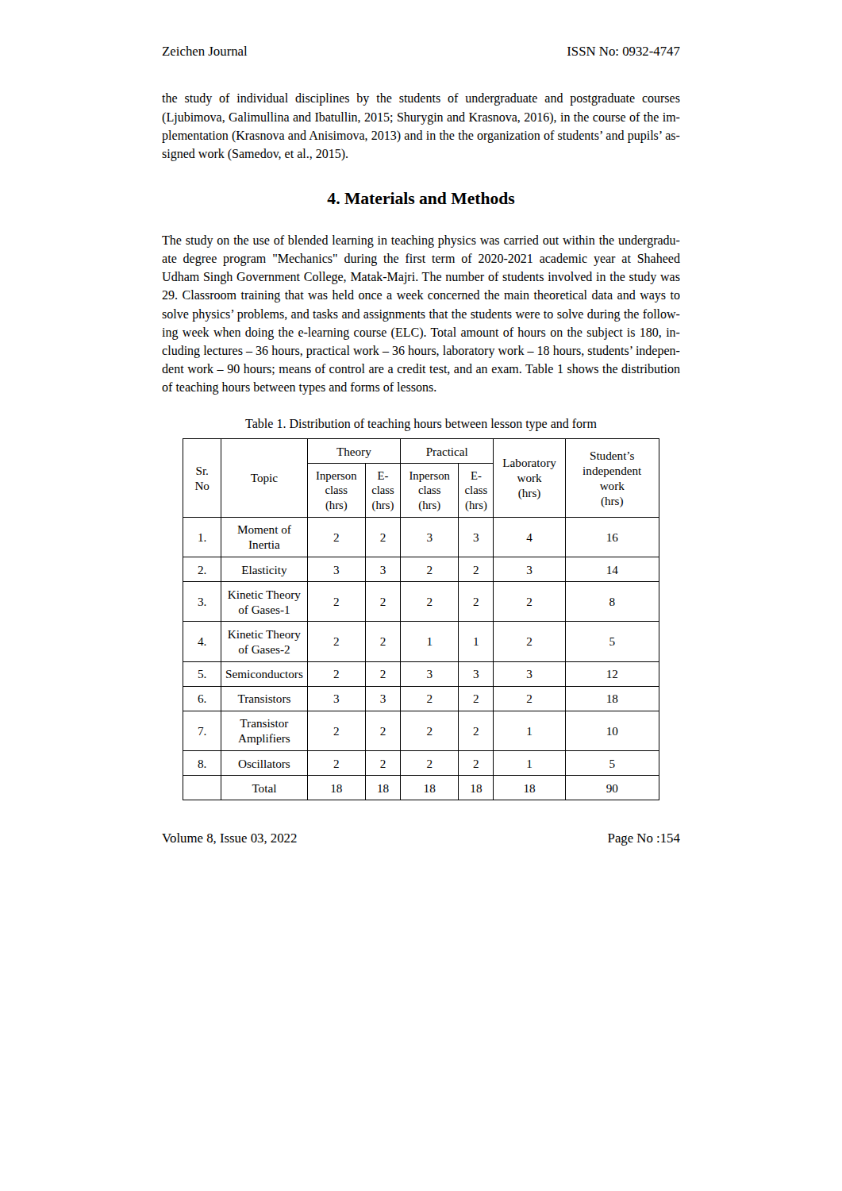Zeichen Journal ISSN No: 0932-4747
the study of individual disciplines by the students of undergraduate and postgraduate courses (Ljubimova, Galimullina and Ibatullin, 2015; Shurygin and Krasnova, 2016), in the course of the implementation (Krasnova and Anisimova, 2013) and in the the organization of students’ and pupils’ assigned work (Samedov, et al., 2015).
4. Materials and Methods
The study on the use of blended learning in teaching physics was carried out within the undergraduate degree program "Mechanics" during the first term of 2020-2021 academic year at Shaheed Udham Singh Government College, Matak-Majri. The number of students involved in the study was 29. Classroom training that was held once a week concerned the main theoretical data and ways to solve physics’ problems, and tasks and assignments that the students were to solve during the following week when doing the e-learning course (ELC). Total amount of hours on the subject is 180, including lectures – 36 hours, practical work – 36 hours, laboratory work – 18 hours, students’ independent work – 90 hours; means of control are a credit test, and an exam. Table 1 shows the distribution of teaching hours between types and forms of lessons.
Table 1. Distribution of teaching hours between lesson type and form
| Sr. No | Topic | Theory | Practical | Laboratory work (hrs) | Student’s independent work (hrs) |
| --- | --- | --- | --- | --- | --- |
| Inperson class (hrs) | E-class (hrs) | Inperson class (hrs) | E-class (hrs) |
| 1. | Moment of Inertia | 2 | 2 | 3 | 3 | 4 | 16 |
| 2. | Elasticity | 3 | 3 | 2 | 2 | 3 | 14 |
| 3. | Kinetic Theory of Gases-1 | 2 | 2 | 2 | 2 | 2 | 8 |
| 4. | Kinetic Theory of Gases-2 | 2 | 2 | 1 | 1 | 2 | 5 |
| 5. | Semiconductors | 2 | 2 | 3 | 3 | 3 | 12 |
| 6. | Transistors | 3 | 3 | 2 | 2 | 2 | 18 |
| 7. | Transistor Amplifiers | 2 | 2 | 2 | 2 | 1 | 10 |
| 8. | Oscillators | 2 | 2 | 2 | 2 | 1 | 5 |
| | Total | 18 | 18 | 18 | 18 | 18 | 90 |
Volume 8, Issue 03, 2022 Page No :154